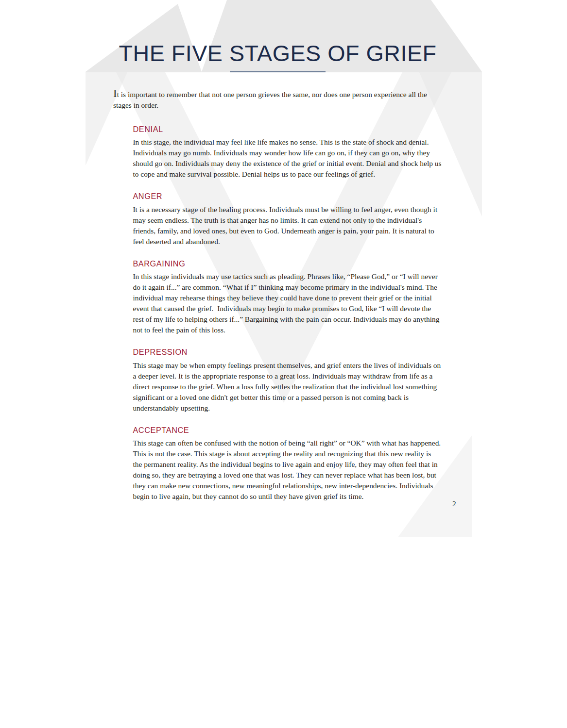THE FIVE STAGES OF GRIEF
It is important to remember that not one person grieves the same, nor does one person experience all the stages in order.
DENIAL
In this stage, the individual may feel like life makes no sense. This is the state of shock and denial. Individuals may go numb. Individuals may wonder how life can go on, if they can go on, why they should go on. Individuals may deny the existence of the grief or initial event. Denial and shock help us to cope and make survival possible. Denial helps us to pace our feelings of grief.
ANGER
It is a necessary stage of the healing process. Individuals must be willing to feel anger, even though it may seem endless. The truth is that anger has no limits. It can extend not only to the individual's friends, family, and loved ones, but even to God. Underneath anger is pain, your pain. It is natural to feel deserted and abandoned.
BARGAINING
In this stage individuals may use tactics such as pleading. Phrases like, “Please God,” or “I will never do it again if...” are common. “What if I” thinking may become primary in the individual's mind. The individual may rehearse things they believe they could have done to prevent their grief or the initial event that caused the grief. Individuals may begin to make promises to God, like “I will devote the rest of my life to helping others if...” Bargaining with the pain can occur. Individuals may do anything not to feel the pain of this loss.
DEPRESSION
This stage may be when empty feelings present themselves, and grief enters the lives of individuals on a deeper level. It is the appropriate response to a great loss. Individuals may withdraw from life as a direct response to the grief. When a loss fully settles the realization that the individual lost something significant or a loved one didn't get better this time or a passed person is not coming back is understandably upsetting.
ACCEPTANCE
This stage can often be confused with the notion of being “all right” or “OK” with what has happened. This is not the case. This stage is about accepting the reality and recognizing that this new reality is the permanent reality. As the individual begins to live again and enjoy life, they may often feel that in doing so, they are betraying a loved one that was lost. They can never replace what has been lost, but they can make new connections, new meaningful relationships, new inter-dependencies. Individuals begin to live again, but they cannot do so until they have given grief its time.
2